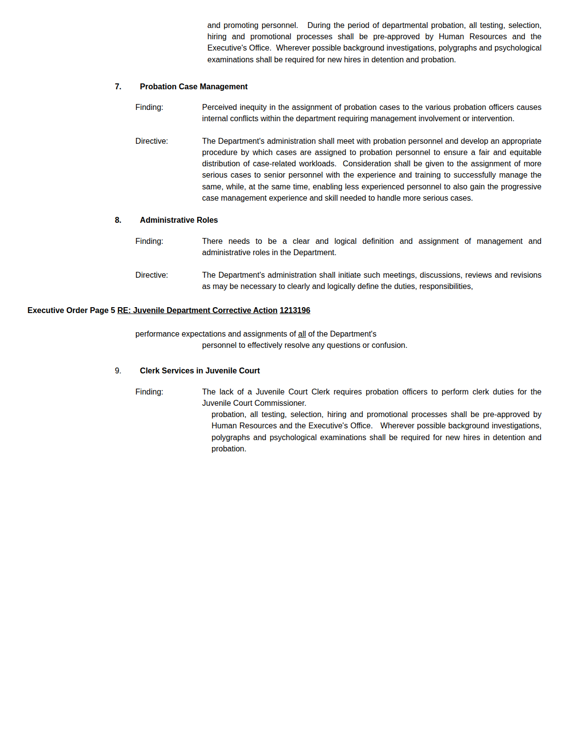and promoting personnel. During the period of departmental probation, all testing, selection, hiring and promotional processes shall be pre-approved by Human Resources and the Executive's Office. Wherever possible background investigations, polygraphs and psychological examinations shall be required for new hires in detention and probation.
7. Probation Case Management
Finding:
Perceived inequity in the assignment of probation cases to the various probation officers causes internal conflicts within the department requiring management involvement or intervention.
Directive:
The Department's administration shall meet with probation personnel and develop an appropriate procedure by which cases are assigned to probation personnel to ensure a fair and equitable distribution of case-related workloads. Consideration shall be given to the assignment of more serious cases to senior personnel with the experience and training to successfully manage the same, while, at the same time, enabling less experienced personnel to also gain the progressive case management experience and skill needed to handle more serious cases.
8. Administrative Roles
Finding:
There needs to be a clear and logical definition and assignment of management and administrative roles in the Department.
Directive:
The Department's administration shall initiate such meetings, discussions, reviews and revisions as may be necessary to clearly and logically define the duties, responsibilities,
Executive Order Page 5 RE: Juvenile Department Corrective Action 1213196
performance expectations and assignments of all of the Department's personnel to effectively resolve any questions or confusion.
9. Clerk Services in Juvenile Court
Finding:
The lack of a Juvenile Court Clerk requires probation officers to perform clerk duties for the Juvenile Court Commissioner.
probation, all testing, selection, hiring and promotional processes shall be pre-approved by Human Resources and the Executive's Office. Wherever possible background investigations, polygraphs and psychological examinations shall be required for new hires in detention and probation.